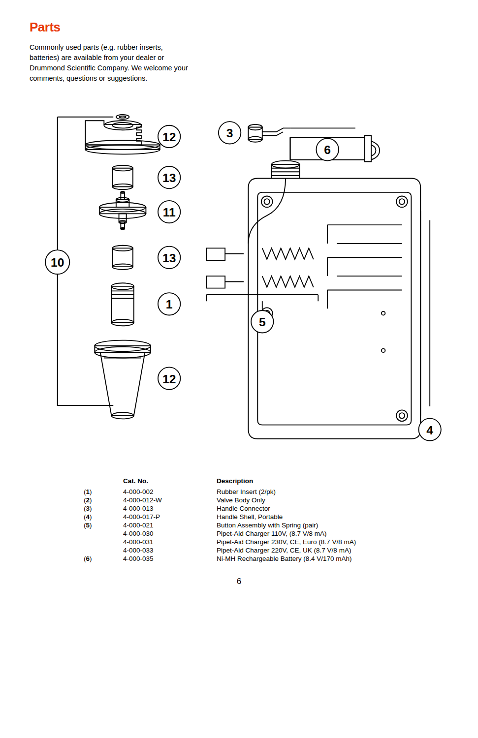Parts
Commonly used parts (e.g. rubber inserts, batteries) are available from your dealer or Drummond Scientific Company. We welcome your comments, questions or suggestions.
12 13 11 13 1 12 10 3 6 5 4
| | Cat. No. | Description |
| --- | --- | --- |
| ( 1 ) | 4-000-002 | Rubber Insert (2/pk) |
| ( 2 ) | 4-000-012-W | Valve Body Only |
| ( 3 ) | 4-000-013 | Handle Connector |
| ( 4 ) | 4-000-017-P | Handle Shell, Portable |
| ( 5 ) | 4-000-021 | Button Assembly with Spring (pair) |
| | 4-000-030 | Pipet-Aid Charger 110V, (8.7 V/8 mA) |
| | 4-000-031 | Pipet-Aid Charger 230V, CE, Euro (8.7 V/8 mA) |
| | 4-000-033 | Pipet-Aid Charger 220V, CE, UK (8.7 V/8 mA) |
| ( 6 ) | 4-000-035 | Ni-MH Rechargeable Battery (8.4 V/170 mAh) |
6